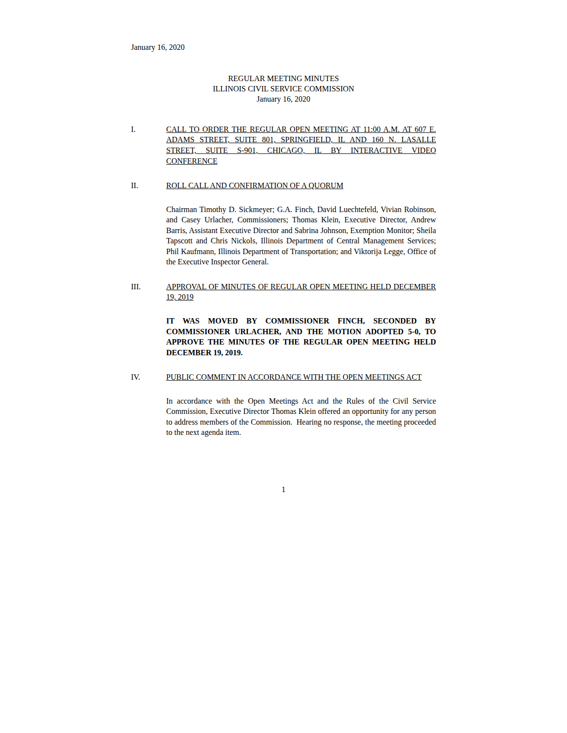January 16, 2020
REGULAR MEETING MINUTES ILLINOIS CIVIL SERVICE COMMISSION January 16, 2020
I.
CALL TO ORDER THE REGULAR OPEN MEETING AT 11:00 A.M. AT 607 E. ADAMS STREET, SUITE 801, SPRINGFIELD, IL AND 160 N. LASALLE STREET, SUITE S-901, CHICAGO, IL BY INTERACTIVE VIDEO CONFERENCE
II.
ROLL CALL AND CONFIRMATION OF A QUORUM
Chairman Timothy D. Sickmeyer; G.A. Finch, David Luechtefeld, Vivian Robinson, and Casey Urlacher, Commissioners; Thomas Klein, Executive Director, Andrew Barris, Assistant Executive Director and Sabrina Johnson, Exemption Monitor; Sheila Tapscott and Chris Nickols, Illinois Department of Central Management Services; Phil Kaufmann, Illinois Department of Transportation; and Viktorija Legge, Office of the Executive Inspector General.
III.
APPROVAL OF MINUTES OF REGULAR OPEN MEETING HELD DECEMBER 19, 2019
IT WAS MOVED BY COMMISSIONER FINCH, SECONDED BY COMMISSIONER URLACHER, AND THE MOTION ADOPTED 5-0, TO APPROVE THE MINUTES OF THE REGULAR OPEN MEETING HELD DECEMBER 19, 2019.
IV.
PUBLIC COMMENT IN ACCORDANCE WITH THE OPEN MEETINGS ACT
In accordance with the Open Meetings Act and the Rules of the Civil Service Commission, Executive Director Thomas Klein offered an opportunity for any person to address members of the Commission. Hearing no response, the meeting proceeded to the next agenda item.
1